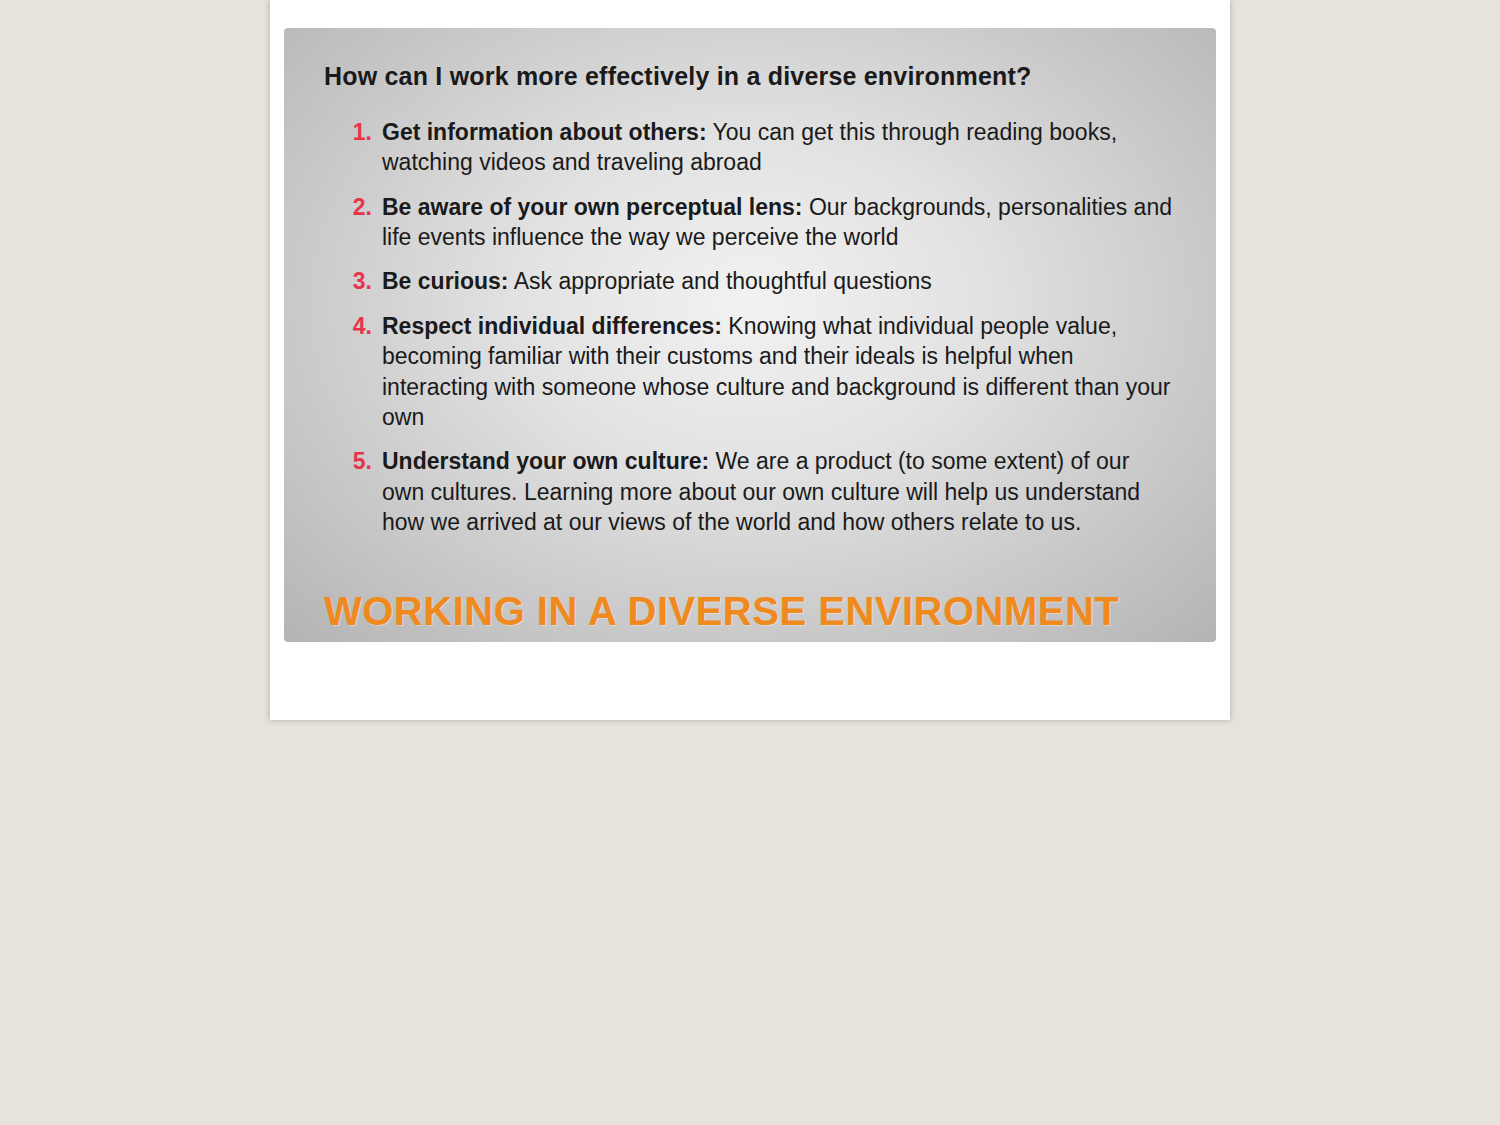How can I work more effectively in a diverse environment?
Get information about others: You can get this through reading books, watching videos and traveling abroad
Be aware of your own perceptual lens: Our backgrounds, personalities and life events influence the way we perceive the world
Be curious: Ask appropriate and thoughtful questions
Respect individual differences: Knowing what individual people value, becoming familiar with their customs and their ideals is helpful when interacting with someone whose culture and background is different than your own
Understand your own culture: We are a product (to some extent) of our own cultures. Learning more about our own culture will help us understand how we arrived at our views of the world and how others relate to us.
WORKING IN A DIVERSE ENVIRONMENT